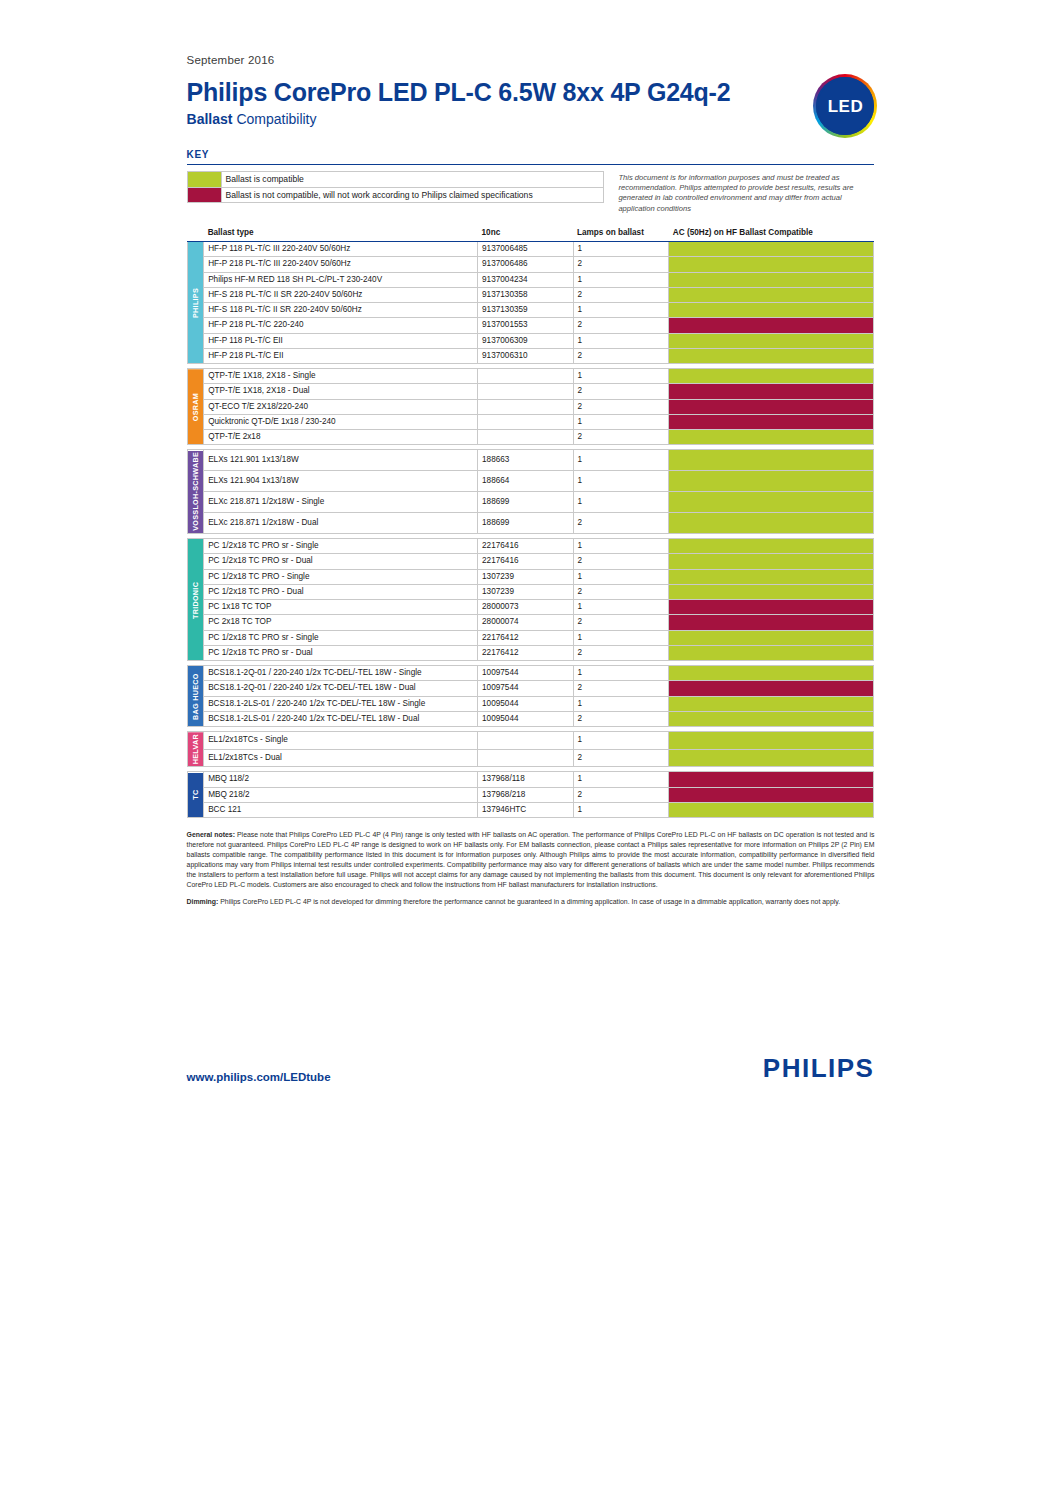September 2016
Philips CorePro LED PL-C 6.5W 8xx 4P G24q-2
Ballast Compatibility
LED
KEY
| | Ballast is compatible |
| | Ballast is not compatible, will not work according to Philips claimed specifications |
This document is for information purposes and must be treated as recommendation. Philips attempted to provide best results, results are generated in lab controlled environment and may differ from actual application conditions
| | Ballast type | 10nc | Lamps on ballast | AC (50Hz) on HF Ballast Compatible |
| --- | --- | --- | --- | --- |
| PHILIPS | HF-P 118 PL-T/C III 220-240V 50/60Hz | 9137006485 | 1 | |
| HF-P 218 PL-T/C III 220-240V 50/60Hz | 9137006486 | 2 | |
| Philips HF-M RED 118 SH PL-C/PL-T 230-240V | 9137004234 | 1 | |
| HF-S 218 PL-T/C II SR 220-240V 50/60Hz | 9137130358 | 2 | |
| HF-S 118 PL-T/C II SR 220-240V 50/60Hz | 9137130359 | 1 | |
| HF-P 218 PL-T/C 220-240 | 9137001553 | 2 | |
| HF-P 118 PL-T/C EII | 9137006309 | 1 | |
| HF-P 218 PL-T/C EII | 9137006310 | 2 | |
| OSRAM | QTP-T/E 1X18, 2X18 - Single | | 1 | |
| QTP-T/E 1X18, 2X18 - Dual | | 2 | |
| QT-ECO T/E 2X18/220-240 | | 2 | |
| Quicktronic QT-D/E 1x18 / 230-240 | | 1 | |
| QTP-T/E 2x18 | | 2 | |
| VOSSLOH-SCHWABE | ELXs 121.901 1x13/18W | 188663 | 1 | |
| ELXs 121.904 1x13/18W | 188664 | 1 | |
| ELXc 218.871 1/2x18W - Single | 188699 | 1 | |
| ELXc 218.871 1/2x18W - Dual | 188699 | 2 | |
| TRIDONIC | PC 1/2x18 TC PRO sr - Single | 22176416 | 1 | |
| PC 1/2x18 TC PRO sr - Dual | 22176416 | 2 | |
| PC 1/2x18 TC PRO - Single | 1307239 | 1 | |
| PC 1/2x18 TC PRO - Dual | 1307239 | 2 | |
| PC 1x18 TC TOP | 28000073 | 1 | |
| PC 2x18 TC TOP | 28000074 | 2 | |
| PC 1/2x18 TC PRO sr - Single | 22176412 | 1 | |
| PC 1/2x18 TC PRO sr - Dual | 22176412 | 2 | |
| BAG HUECO | BCS18.1-2Q-01 / 220-240 1/2x TC-DEL/-TEL 18W - Single | 10097544 | 1 | |
| BCS18.1-2Q-01 / 220-240 1/2x TC-DEL/-TEL 18W - Dual | 10097544 | 2 | |
| BCS18.1-2LS-01 / 220-240 1/2x TC-DEL/-TEL 18W - Single | 10095044 | 1 | |
| BCS18.1-2LS-01 / 220-240 1/2x TC-DEL/-TEL 18W - Dual | 10095044 | 2 | |
| HELVAR | EL1/2x18TCs - Single | | 1 | |
| EL1/2x18TCs - Dual | | 2 | |
| TC | MBQ 118/2 | 137968/118 | 1 | |
| MBQ 218/2 | 137968/218 | 2 | |
| BCC 121 | 137946HTC | 1 | |
General notes: Please note that Philips CorePro LED PL-C 4P (4 Pin) range is only tested with HF ballasts on AC operation. The performance of Philips CorePro LED PL-C on HF ballasts on DC operation is not tested and is therefore not guaranteed. Philips CorePro LED PL-C 4P range is designed to work on HF ballasts only. For EM ballasts connection, please contact a Philips sales representative for more information on Philips 2P (2 Pin) EM ballasts compatible range. The compatibility performance listed in this document is for information purposes only. Although Philips aims to provide the most accurate information, compatibility performance in diversified field applications may vary from Philips internal test results under controlled experiments. Compatibility performance may also vary for different generations of ballasts which are under the same model number. Philips recommends the installers to perform a test installation before full usage. Philips will not accept claims for any damage caused by not implementing the ballasts from this document. This document is only relevant for aforementioned Philips CorePro LED PL-C models. Customers are also encouraged to check and follow the instructions from HF ballast manufacturers for installation instructions.
Dimming: Philips CorePro LED PL-C 4P is not developed for dimming therefore the performance cannot be guaranteed in a dimming application. In case of usage in a dimmable application, warranty does not apply.
www.philips.com/LEDtube
PHILIPS